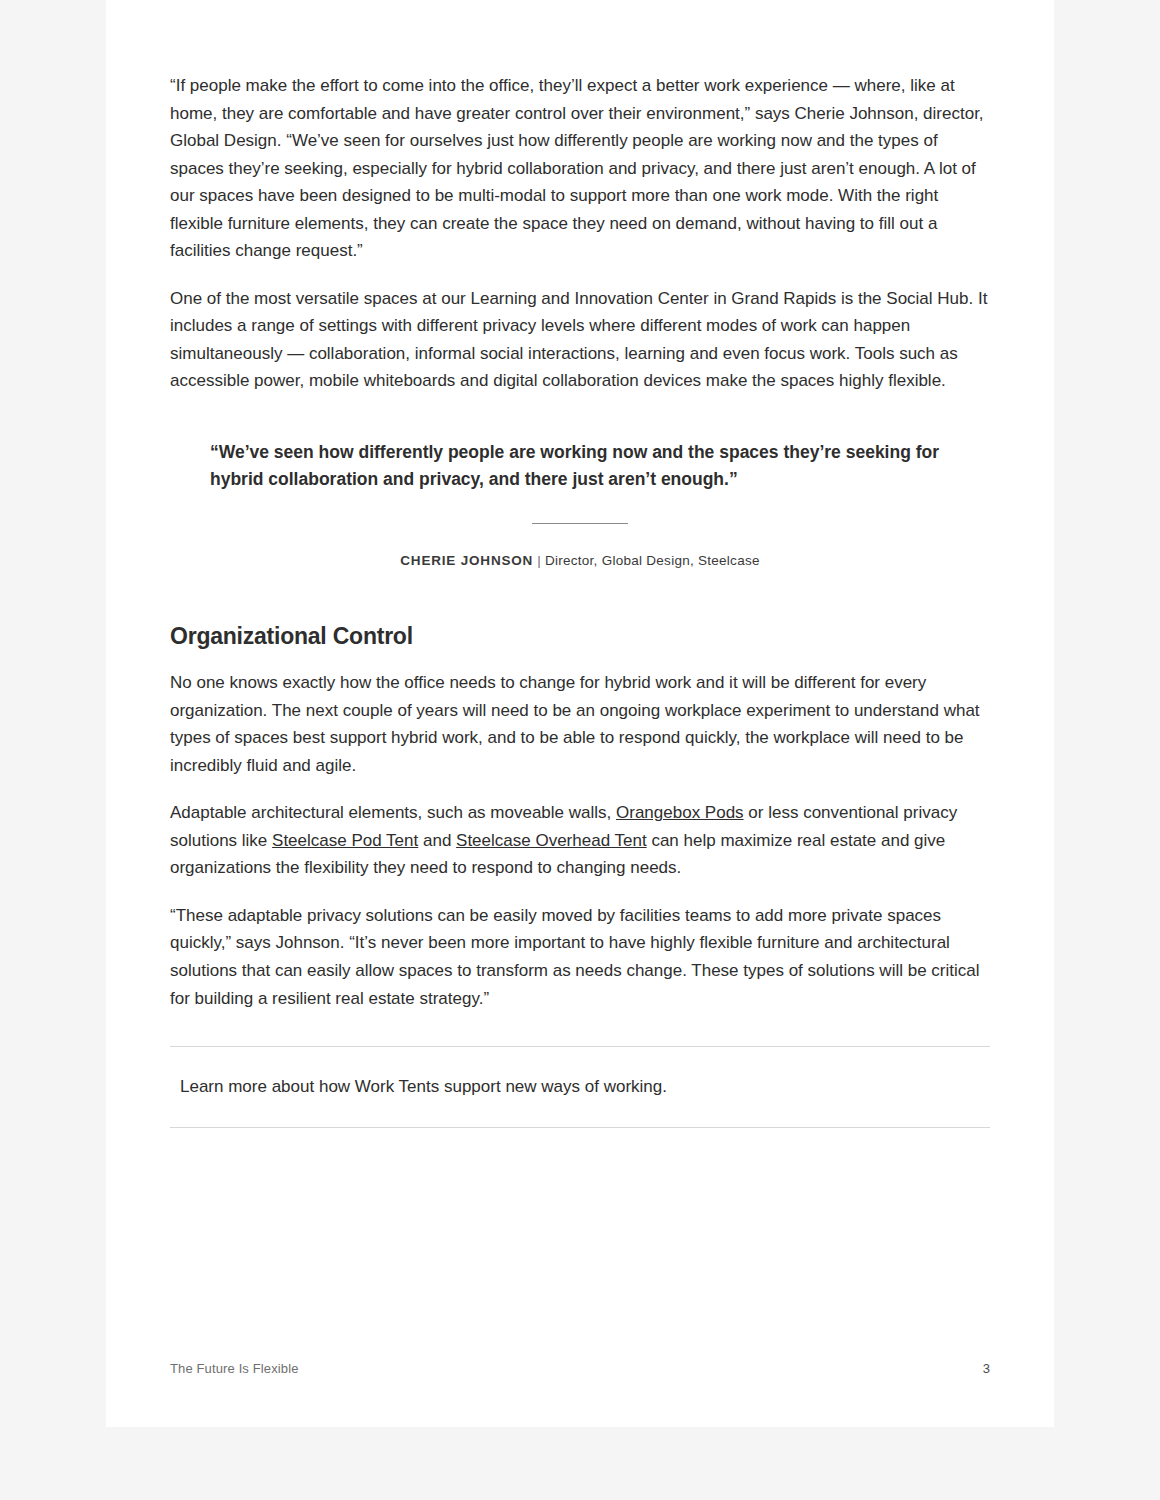“If people make the effort to come into the office, they’ll expect a better work experience — where, like at home, they are comfortable and have greater control over their environment,” says Cherie Johnson, director, Global Design. “We’ve seen for ourselves just how differently people are working now and the types of spaces they’re seeking, especially for hybrid collaboration and privacy, and there just aren’t enough. A lot of our spaces have been designed to be multi-modal to support more than one work mode. With the right flexible furniture elements, they can create the space they need on demand, without having to fill out a facilities change request.”
One of the most versatile spaces at our Learning and Innovation Center in Grand Rapids is the Social Hub. It includes a range of settings with different privacy levels where different modes of work can happen simultaneously — collaboration, informal social interactions, learning and even focus work. Tools such as accessible power, mobile whiteboards and digital collaboration devices make the spaces highly flexible.
“We’ve seen how differently people are working now and the spaces they’re seeking for hybrid collaboration and privacy, and there just aren’t enough.”
CHERIE JOHNSON|Director, Global Design, Steelcase
Organizational Control
No one knows exactly how the office needs to change for hybrid work and it will be different for every organization. The next couple of years will need to be an ongoing workplace experiment to understand what types of spaces best support hybrid work, and to be able to respond quickly, the workplace will need to be incredibly fluid and agile.
Adaptable architectural elements, such as moveable walls, Orangebox Pods or less conventional privacy solutions like Steelcase Pod Tent and Steelcase Overhead Tent can help maximize real estate and give organizations the flexibility they need to respond to changing needs.
“These adaptable privacy solutions can be easily moved by facilities teams to add more private spaces quickly,” says Johnson. “It’s never been more important to have highly flexible furniture and architectural solutions that can easily allow spaces to transform as needs change. These types of solutions will be critical for building a resilient real estate strategy.”
Learn more about how Work Tents support new ways of working.
The Future Is Flexible 3